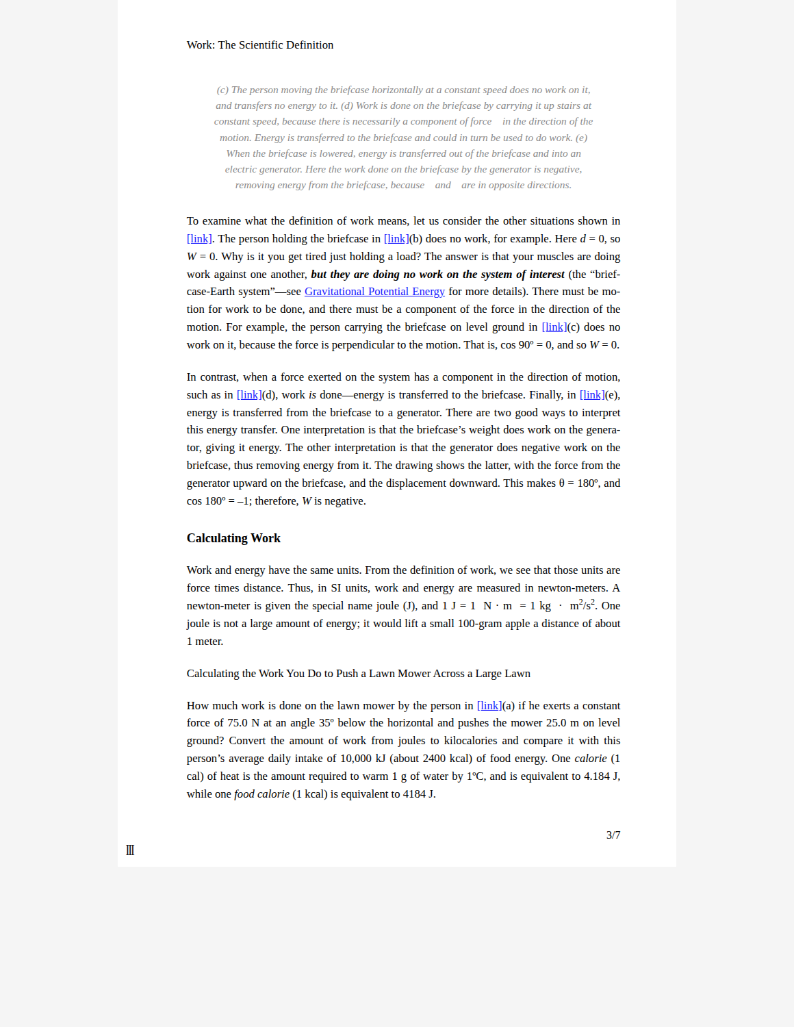Work: The Scientific Definition
(c) The person moving the briefcase horizontally at a constant speed does no work on it, and transfers no energy to it. (d) Work is done on the briefcase by carrying it up stairs at constant speed, because there is necessarily a component of force in the direction of the motion. Energy is transferred to the briefcase and could in turn be used to do work. (e) When the briefcase is lowered, energy is transferred out of the briefcase and into an electric generator. Here the work done on the briefcase by the generator is negative, removing energy from the briefcase, because and are in opposite directions.
To examine what the definition of work means, let us consider the other situations shown in [link]. The person holding the briefcase in [link](b) does no work, for example. Here d = 0, so W = 0. Why is it you get tired just holding a load? The answer is that your muscles are doing work against one another, but they are doing no work on the system of interest (the “briefcase-Earth system”—see Gravitational Potential Energy for more details). There must be motion for work to be done, and there must be a component of the force in the direction of the motion. For example, the person carrying the briefcase on level ground in [link](c) does no work on it, because the force is perpendicular to the motion. That is, cos 90º = 0, and so W = 0.
In contrast, when a force exerted on the system has a component in the direction of motion, such as in [link](d), work is done—energy is transferred to the briefcase. Finally, in [link](e), energy is transferred from the briefcase to a generator. There are two good ways to interpret this energy transfer. One interpretation is that the briefcase’s weight does work on the generator, giving it energy. The other interpretation is that the generator does negative work on the briefcase, thus removing energy from it. The drawing shows the latter, with the force from the generator upward on the briefcase, and the displacement downward. This makes θ = 180º, and cos 180º = –1; therefore, W is negative.
Calculating Work
Work and energy have the same units. From the definition of work, we see that those units are force times distance. Thus, in SI units, work and energy are measured in newton-meters. A newton-meter is given the special name joule (J), and 1 J = 1 N · m = 1 kg · m2/s2. One joule is not a large amount of energy; it would lift a small 100-gram apple a distance of about 1 meter.
Calculating the Work You Do to Push a Lawn Mower Across a Large Lawn
How much work is done on the lawn mower by the person in [link](a) if he exerts a constant force of 75.0 N at an angle 35º below the horizontal and pushes the mower 25.0 m on level ground? Convert the amount of work from joules to kilocalories and compare it with this person’s average daily intake of 10,000 kJ (about 2400 kcal) of food energy. One calorie (1 cal) of heat is the amount required to warm 1 g of water by 1ºC, and is equivalent to 4.184 J, while one food calorie (1 kcal) is equivalent to 4184 J.
3/7
III